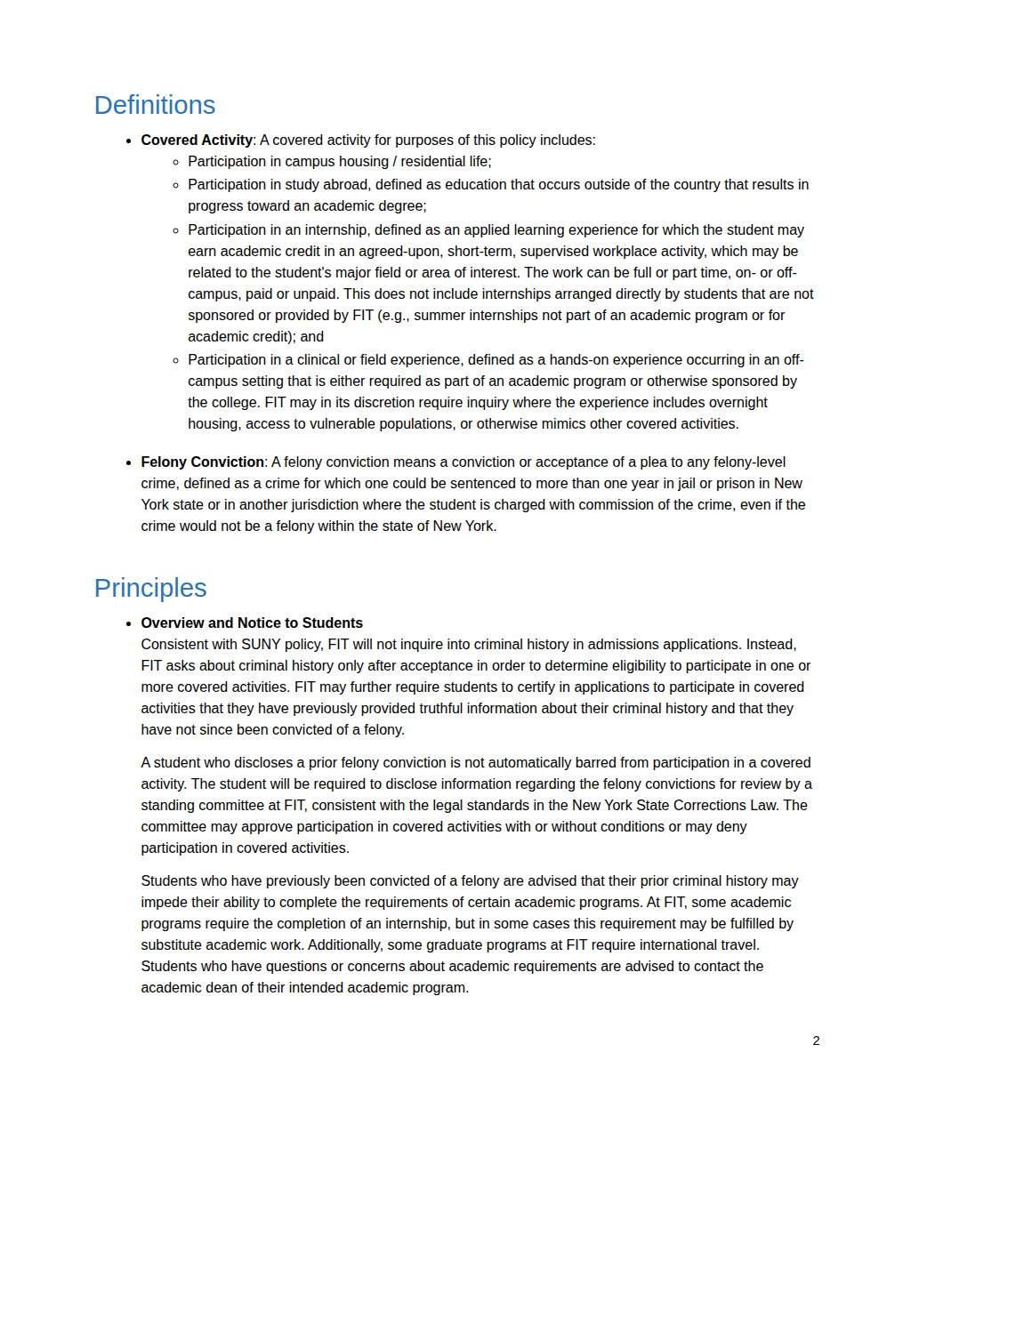Definitions
Covered Activity: A covered activity for purposes of this policy includes:
Participation in campus housing / residential life;
Participation in study abroad, defined as education that occurs outside of the country that results in progress toward an academic degree;
Participation in an internship, defined as an applied learning experience for which the student may earn academic credit in an agreed-upon, short-term, supervised workplace activity, which may be related to the student's major field or area of interest. The work can be full or part time, on- or off-campus, paid or unpaid. This does not include internships arranged directly by students that are not sponsored or provided by FIT (e.g., summer internships not part of an academic program or for academic credit); and
Participation in a clinical or field experience, defined as a hands-on experience occurring in an off-campus setting that is either required as part of an academic program or otherwise sponsored by the college. FIT may in its discretion require inquiry where the experience includes overnight housing, access to vulnerable populations, or otherwise mimics other covered activities.
Felony Conviction: A felony conviction means a conviction or acceptance of a plea to any felony-level crime, defined as a crime for which one could be sentenced to more than one year in jail or prison in New York state or in another jurisdiction where the student is charged with commission of the crime, even if the crime would not be a felony within the state of New York.
Principles
Overview and Notice to Students
Consistent with SUNY policy, FIT will not inquire into criminal history in admissions applications. Instead, FIT asks about criminal history only after acceptance in order to determine eligibility to participate in one or more covered activities. FIT may further require students to certify in applications to participate in covered activities that they have previously provided truthful information about their criminal history and that they have not since been convicted of a felony.
A student who discloses a prior felony conviction is not automatically barred from participation in a covered activity. The student will be required to disclose information regarding the felony convictions for review by a standing committee at FIT, consistent with the legal standards in the New York State Corrections Law. The committee may approve participation in covered activities with or without conditions or may deny participation in covered activities.
Students who have previously been convicted of a felony are advised that their prior criminal history may impede their ability to complete the requirements of certain academic programs. At FIT, some academic programs require the completion of an internship, but in some cases this requirement may be fulfilled by substitute academic work. Additionally, some graduate programs at FIT require international travel. Students who have questions or concerns about academic requirements are advised to contact the academic dean of their intended academic program.
2